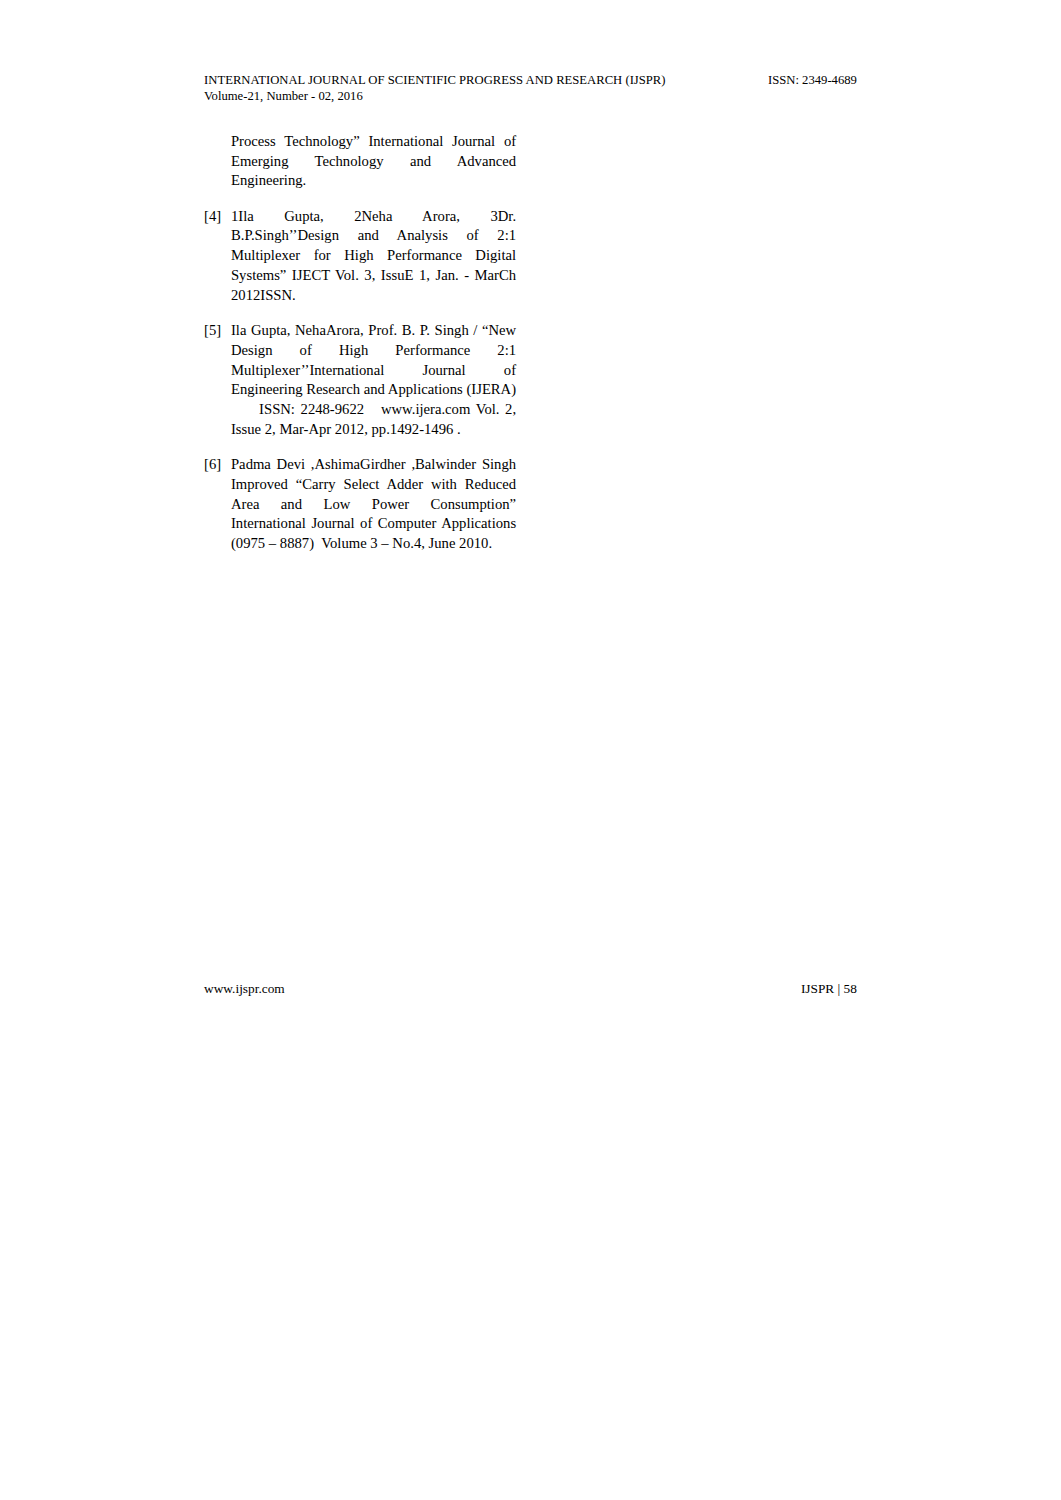INTERNATIONAL JOURNAL OF SCIENTIFIC PROGRESS AND RESEARCH (IJSPR)
Volume-21, Number - 02, 2016
ISSN: 2349-4689
Process Technology” International Journal of Emerging Technology and Advanced Engineering.
[4] 1Ila Gupta, 2Neha Arora, 3Dr. B.P.Singh’’Design and Analysis of 2:1 Multiplexer for High Performance Digital Systems” IJECT Vol. 3, IssuE 1, Jan. - MarCh 2012ISSN.
[5] Ila Gupta, NehaArora, Prof. B. P. Singh / “New Design of High Performance 2:1 Multiplexer’’International Journal of Engineering Research and Applications (IJERA) ISSN: 2248-9622 www.ijera.com Vol. 2, Issue 2, Mar-Apr 2012, pp.1492-1496 .
[6] Padma Devi ,AshimaGirdher ,Balwinder Singh Improved “Carry Select Adder with Reduced Area and Low Power Consumption” International Journal of Computer Applications (0975 – 8887) Volume 3 – No.4, June 2010.
www.ijspr.com
IJSPR | 58